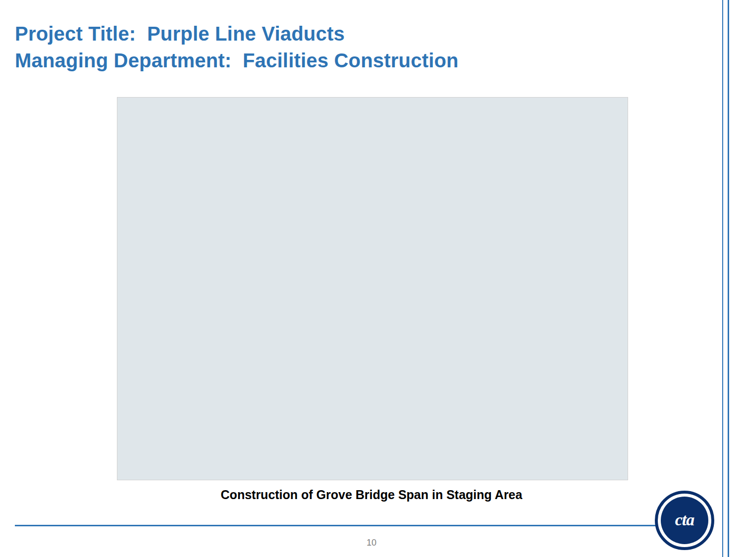Project Title: Purple Line Viaducts
Managing Department: Facilities Construction
Construction of Grove Bridge Span in Staging Area
10
cta